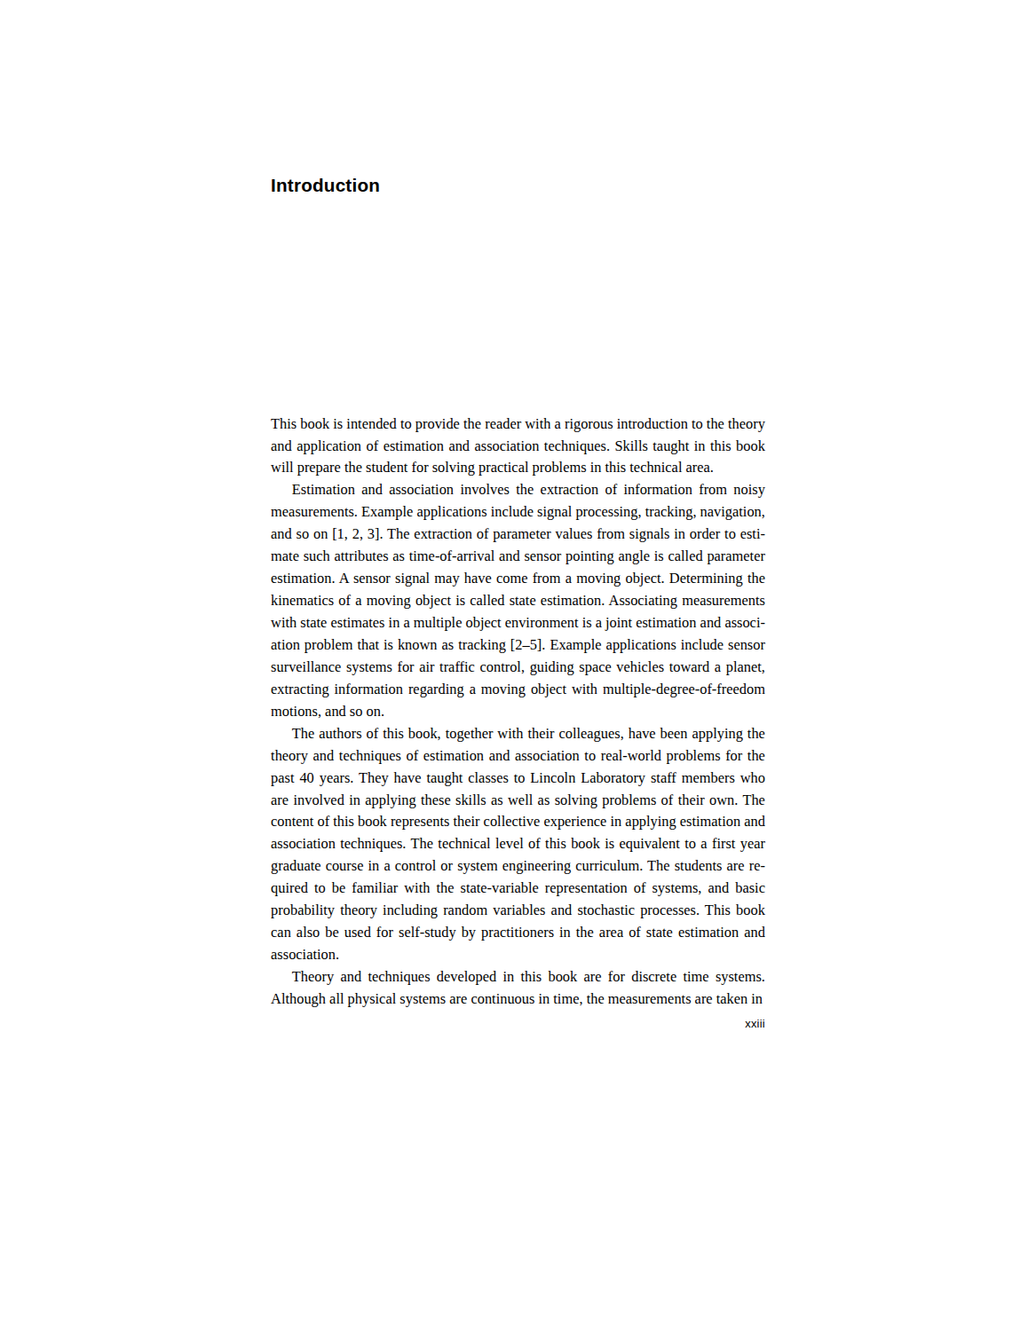Introduction
This book is intended to provide the reader with a rigorous introduction to the theory and application of estimation and association techniques. Skills taught in this book will prepare the student for solving practical problems in this technical area.
Estimation and association involves the extraction of information from noisy measurements. Example applications include signal processing, tracking, navigation, and so on [1, 2, 3]. The extraction of parameter values from signals in order to estimate such attributes as time-of-arrival and sensor pointing angle is called parameter estimation. A sensor signal may have come from a moving object. Determining the kinematics of a moving object is called state estimation. Associating measurements with state estimates in a multiple object environment is a joint estimation and association problem that is known as tracking [2–5]. Example applications include sensor surveillance systems for air traffic control, guiding space vehicles toward a planet, extracting information regarding a moving object with multiple-degree-of-freedom motions, and so on.
The authors of this book, together with their colleagues, have been applying the theory and techniques of estimation and association to real-world problems for the past 40 years. They have taught classes to Lincoln Laboratory staff members who are involved in applying these skills as well as solving problems of their own. The content of this book represents their collective experience in applying estimation and association techniques. The technical level of this book is equivalent to a first year graduate course in a control or system engineering curriculum. The students are required to be familiar with the state-variable representation of systems, and basic probability theory including random variables and stochastic processes. This book can also be used for self-study by practitioners in the area of state estimation and association.
Theory and techniques developed in this book are for discrete time systems. Although all physical systems are continuous in time, the measurements are taken in
xxiii